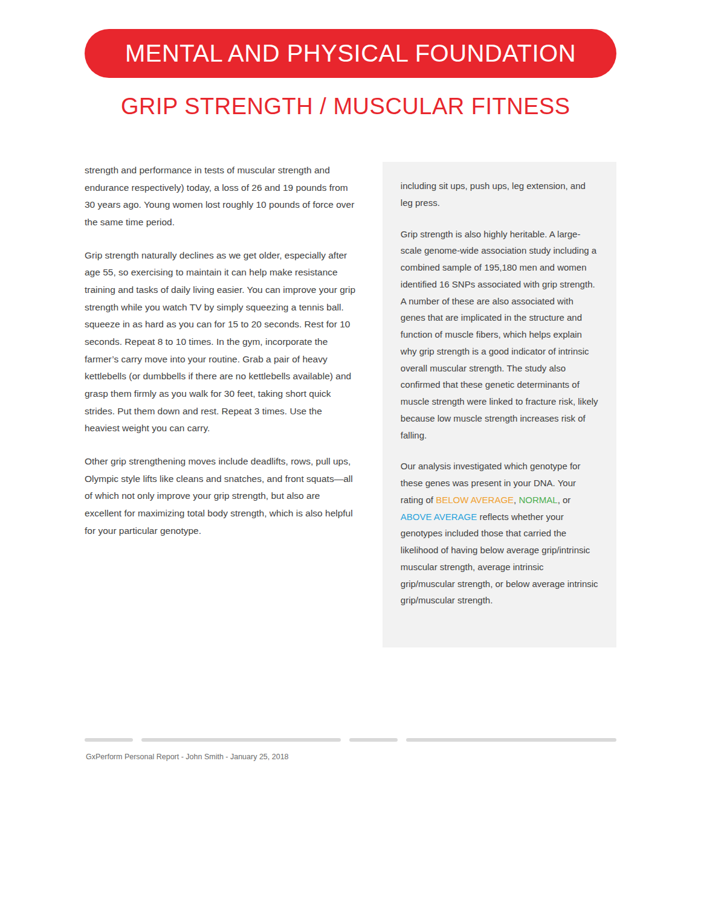MENTAL AND PHYSICAL FOUNDATION
GRIP STRENGTH / MUSCULAR FITNESS
strength and performance in tests of muscular strength and endurance respectively) today, a loss of 26 and 19 pounds from 30 years ago. Young women lost roughly 10 pounds of force over the same time period.
Grip strength naturally declines as we get older, especially after age 55, so exercising to maintain it can help make resistance training and tasks of daily living easier. You can improve your grip strength while you watch TV by simply squeezing a tennis ball. squeeze in as hard as you can for 15 to 20 seconds. Rest for 10 seconds. Repeat 8 to 10 times. In the gym, incorporate the farmer’s carry move into your routine. Grab a pair of heavy kettlebells (or dumbbells if there are no kettlebells available) and grasp them firmly as you walk for 30 feet, taking short quick strides. Put them down and rest. Repeat 3 times. Use the heaviest weight you can carry.
Other grip strengthening moves include deadlifts, rows, pull ups, Olympic style lifts like cleans and snatches, and front squats—all of which not only improve your grip strength, but also are excellent for maximizing total body strength, which is also helpful for your particular genotype.
including sit ups, push ups, leg extension, and leg press.
Grip strength is also highly heritable. A large-scale genome-wide association study including a combined sample of 195,180 men and women identified 16 SNPs associated with grip strength. A number of these are also associated with genes that are implicated in the structure and function of muscle fibers, which helps explain why grip strength is a good indicator of intrinsic overall muscular strength. The study also confirmed that these genetic determinants of muscle strength were linked to fracture risk, likely because low muscle strength increases risk of falling.
Our analysis investigated which genotype for these genes was present in your DNA. Your rating of BELOW AVERAGE, NORMAL, or ABOVE AVERAGE reflects whether your genotypes included those that carried the likelihood of having below average grip/intrinsic muscular strength, average intrinsic grip/muscular strength, or below average intrinsic grip/muscular strength.
GxPerform Personal Report - John Smith - January 25, 2018